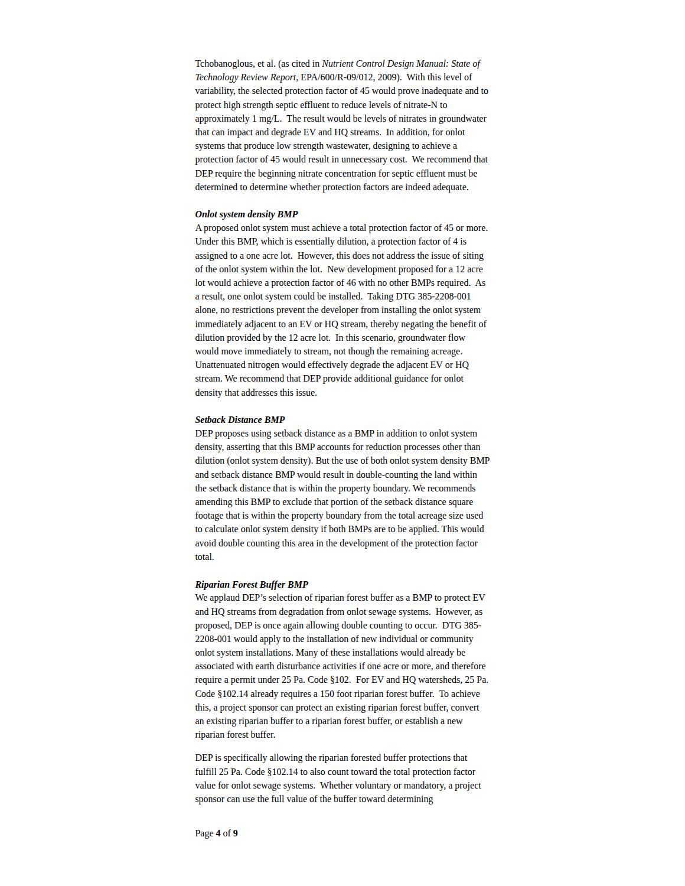Tchobanoglous, et al. (as cited in Nutrient Control Design Manual: State of Technology Review Report, EPA/600/R-09/012, 2009). With this level of variability, the selected protection factor of 45 would prove inadequate and to protect high strength septic effluent to reduce levels of nitrate-N to approximately 1 mg/L. The result would be levels of nitrates in groundwater that can impact and degrade EV and HQ streams. In addition, for onlot systems that produce low strength wastewater, designing to achieve a protection factor of 45 would result in unnecessary cost. We recommend that DEP require the beginning nitrate concentration for septic effluent must be determined to determine whether protection factors are indeed adequate.
Onlot system density BMP
A proposed onlot system must achieve a total protection factor of 45 or more. Under this BMP, which is essentially dilution, a protection factor of 4 is assigned to a one acre lot. However, this does not address the issue of siting of the onlot system within the lot. New development proposed for a 12 acre lot would achieve a protection factor of 46 with no other BMPs required. As a result, one onlot system could be installed. Taking DTG 385-2208-001 alone, no restrictions prevent the developer from installing the onlot system immediately adjacent to an EV or HQ stream, thereby negating the benefit of dilution provided by the 12 acre lot. In this scenario, groundwater flow would move immediately to stream, not though the remaining acreage. Unattenuated nitrogen would effectively degrade the adjacent EV or HQ stream. We recommend that DEP provide additional guidance for onlot density that addresses this issue.
Setback Distance BMP
DEP proposes using setback distance as a BMP in addition to onlot system density, asserting that this BMP accounts for reduction processes other than dilution (onlot system density). But the use of both onlot system density BMP and setback distance BMP would result in double-counting the land within the setback distance that is within the property boundary. We recommends amending this BMP to exclude that portion of the setback distance square footage that is within the property boundary from the total acreage size used to calculate onlot system density if both BMPs are to be applied. This would avoid double counting this area in the development of the protection factor total.
Riparian Forest Buffer BMP
We applaud DEP’s selection of riparian forest buffer as a BMP to protect EV and HQ streams from degradation from onlot sewage systems. However, as proposed, DEP is once again allowing double counting to occur. DTG 385-2208-001 would apply to the installation of new individual or community onlot system installations. Many of these installations would already be associated with earth disturbance activities if one acre or more, and therefore require a permit under 25 Pa. Code §102. For EV and HQ watersheds, 25 Pa. Code §102.14 already requires a 150 foot riparian forest buffer. To achieve this, a project sponsor can protect an existing riparian forest buffer, convert an existing riparian buffer to a riparian forest buffer, or establish a new riparian forest buffer.
DEP is specifically allowing the riparian forested buffer protections that fulfill 25 Pa. Code §102.14 to also count toward the total protection factor value for onlot sewage systems. Whether voluntary or mandatory, a project sponsor can use the full value of the buffer toward determining
Page 4 of 9